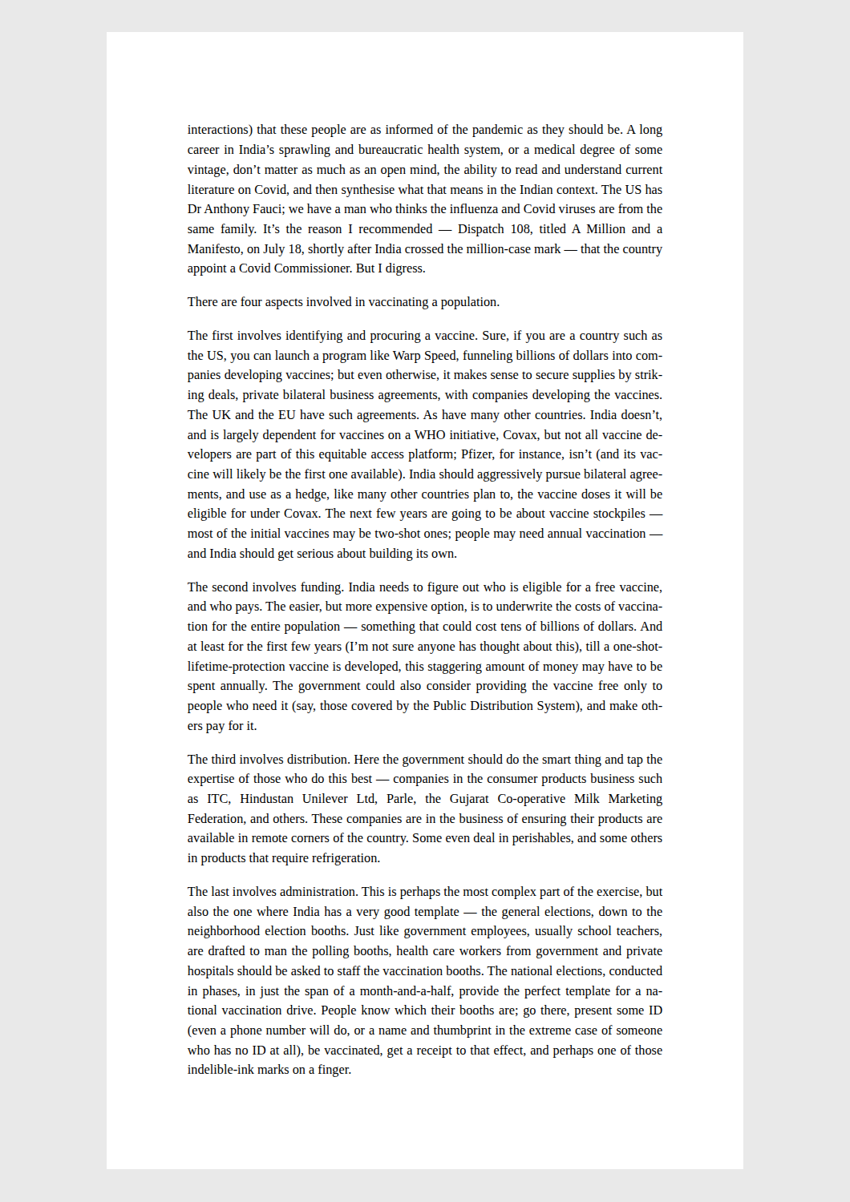interactions) that these people are as informed of the pandemic as they should be. A long career in India’s sprawling and bureaucratic health system, or a medical degree of some vintage, don’t matter as much as an open mind, the ability to read and understand current literature on Covid, and then synthesise what that means in the Indian context. The US has Dr Anthony Fauci; we have a man who thinks the influenza and Covid viruses are from the same family. It’s the reason I recommended — Dispatch 108, titled A Million and a Manifesto, on July 18, shortly after India crossed the million-case mark — that the country appoint a Covid Commissioner. But I digress.
There are four aspects involved in vaccinating a population.
The first involves identifying and procuring a vaccine. Sure, if you are a country such as the US, you can launch a program like Warp Speed, funneling billions of dollars into companies developing vaccines; but even otherwise, it makes sense to secure supplies by striking deals, private bilateral business agreements, with companies developing the vaccines. The UK and the EU have such agreements. As have many other countries. India doesn’t, and is largely dependent for vaccines on a WHO initiative, Covax, but not all vaccine developers are part of this equitable access platform; Pfizer, for instance, isn’t (and its vaccine will likely be the first one available). India should aggressively pursue bilateral agreements, and use as a hedge, like many other countries plan to, the vaccine doses it will be eligible for under Covax. The next few years are going to be about vaccine stockpiles — most of the initial vaccines may be two-shot ones; people may need annual vaccination — and India should get serious about building its own.
The second involves funding. India needs to figure out who is eligible for a free vaccine, and who pays. The easier, but more expensive option, is to underwrite the costs of vaccination for the entire population — something that could cost tens of billions of dollars. And at least for the first few years (I’m not sure anyone has thought about this), till a one-shot-lifetime-protection vaccine is developed, this staggering amount of money may have to be spent annually. The government could also consider providing the vaccine free only to people who need it (say, those covered by the Public Distribution System), and make others pay for it.
The third involves distribution. Here the government should do the smart thing and tap the expertise of those who do this best — companies in the consumer products business such as ITC, Hindustan Unilever Ltd, Parle, the Gujarat Co-operative Milk Marketing Federation, and others. These companies are in the business of ensuring their products are available in remote corners of the country. Some even deal in perishables, and some others in products that require refrigeration.
The last involves administration. This is perhaps the most complex part of the exercise, but also the one where India has a very good template — the general elections, down to the neighborhood election booths. Just like government employees, usually school teachers, are drafted to man the polling booths, health care workers from government and private hospitals should be asked to staff the vaccination booths. The national elections, conducted in phases, in just the span of a month-and-a-half, provide the perfect template for a national vaccination drive. People know which their booths are; go there, present some ID (even a phone number will do, or a name and thumbprint in the extreme case of someone who has no ID at all), be vaccinated, get a receipt to that effect, and perhaps one of those indelible-ink marks on a finger.